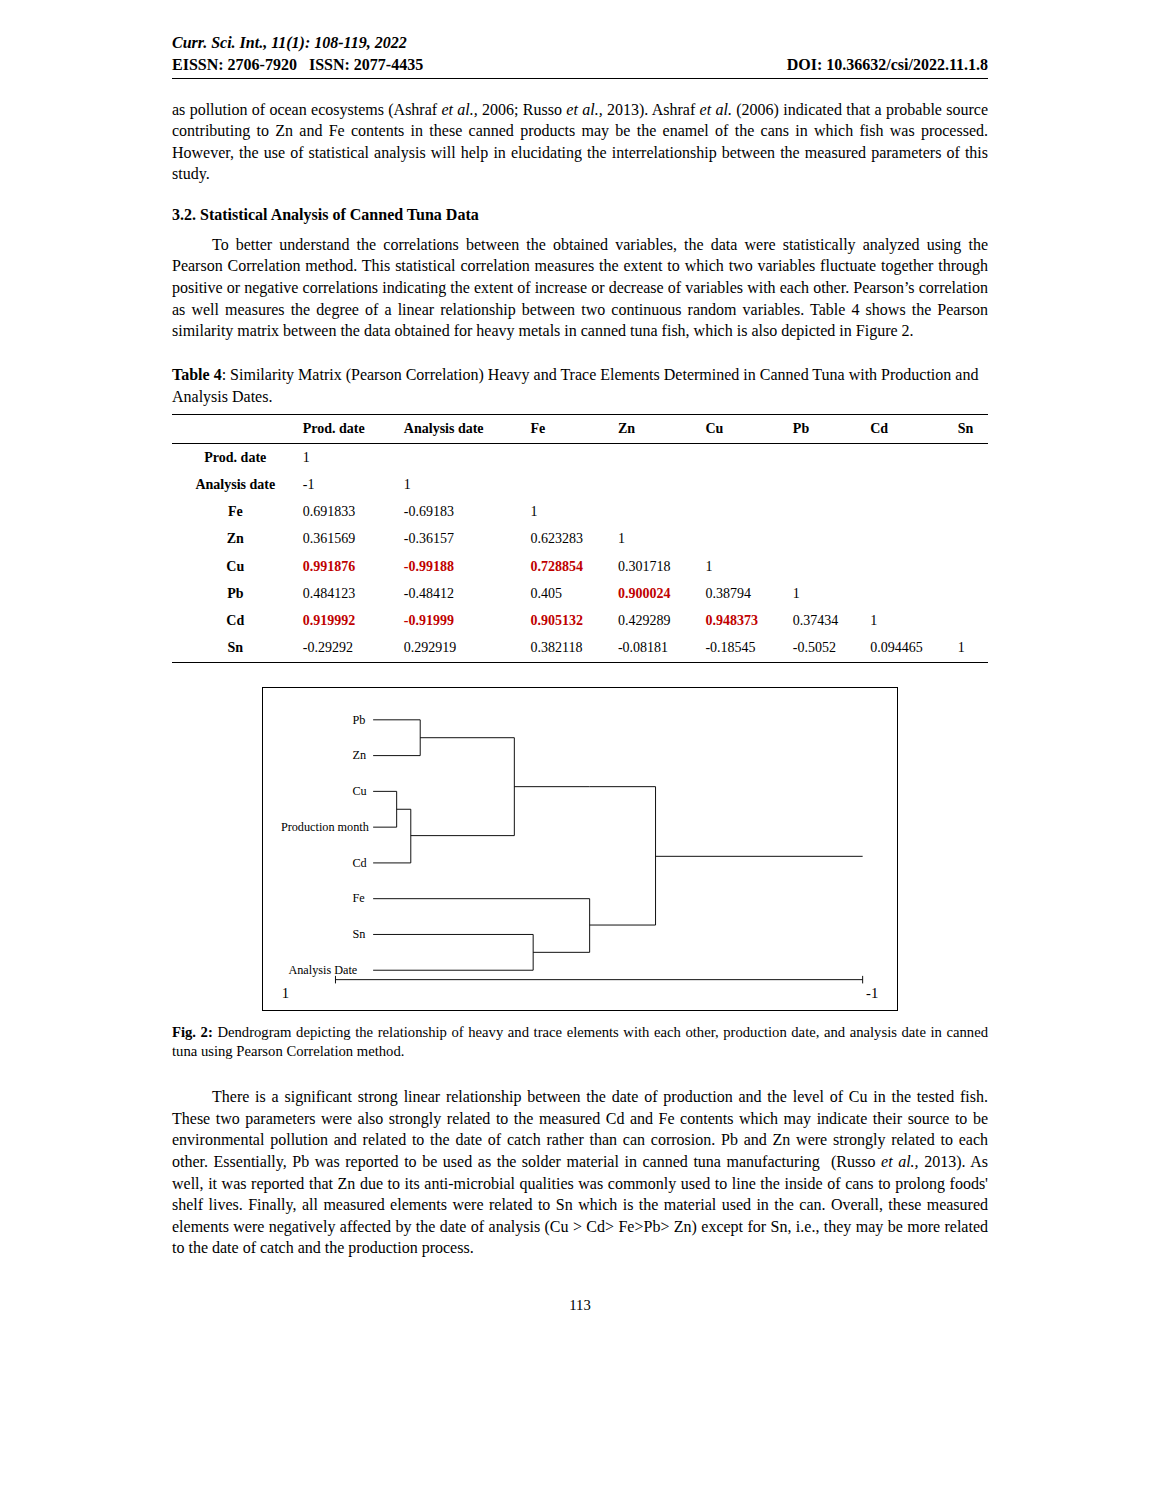Curr. Sci. Int., 11(1): 108-119, 2022
EISSN: 2706-7920 ISSN: 2077-4435
DOI: 10.36632/csi/2022.11.1.8
as pollution of ocean ecosystems (Ashraf et al., 2006; Russo et al., 2013). Ashraf et al. (2006) indicated that a probable source contributing to Zn and Fe contents in these canned products may be the enamel of the cans in which fish was processed. However, the use of statistical analysis will help in elucidating the interrelationship between the measured parameters of this study.
3.2. Statistical Analysis of Canned Tuna Data
To better understand the correlations between the obtained variables, the data were statistically analyzed using the Pearson Correlation method. This statistical correlation measures the extent to which two variables fluctuate together through positive or negative correlations indicating the extent of increase or decrease of variables with each other. Pearson’s correlation as well measures the degree of a linear relationship between two continuous random variables. Table 4 shows the Pearson similarity matrix between the data obtained for heavy metals in canned tuna fish, which is also depicted in Figure 2.
Table 4: Similarity Matrix (Pearson Correlation) Heavy and Trace Elements Determined in Canned Tuna with Production and Analysis Dates.
| | Prod. date | Analysis date | Fe | Zn | Cu | Pb | Cd | Sn |
| --- | --- | --- | --- | --- | --- | --- | --- | --- |
| Prod. date | 1 | | | | | | | |
| Analysis date | -1 | 1 | | | | | | |
| Fe | 0.691833 | -0.69183 | 1 | | | | | |
| Zn | 0.361569 | -0.36157 | 0.623283 | 1 | | | | |
| Cu | 0.991876 | -0.99188 | 0.728854 | 0.301718 | 1 | | | |
| Pb | 0.484123 | -0.48412 | 0.405 | 0.900024 | 0.38794 | 1 | | |
| Cd | 0.919992 | -0.91999 | 0.905132 | 0.429289 | 0.948373 | 0.37434 | 1 | |
| Sn | -0.29292 | 0.292919 | 0.382118 | -0.08181 | -0.18545 | -0.5052 | 0.094465 | 1 |
Pb Zn Cu Production month Cd Fe Sn Analysis Date
1 -1
Fig. 2: Dendrogram depicting the relationship of heavy and trace elements with each other, production date, and analysis date in canned tuna using Pearson Correlation method.
There is a significant strong linear relationship between the date of production and the level of Cu in the tested fish. These two parameters were also strongly related to the measured Cd and Fe contents which may indicate their source to be environmental pollution and related to the date of catch rather than can corrosion. Pb and Zn were strongly related to each other. Essentially, Pb was reported to be used as the solder material in canned tuna manufacturing (Russo et al., 2013). As well, it was reported that Zn due to its anti-microbial qualities was commonly used to line the inside of cans to prolong foods' shelf lives. Finally, all measured elements were related to Sn which is the material used in the can. Overall, these measured elements were negatively affected by the date of analysis (Cu > Cd> Fe>Pb> Zn) except for Sn, i.e., they may be more related to the date of catch and the production process.
113